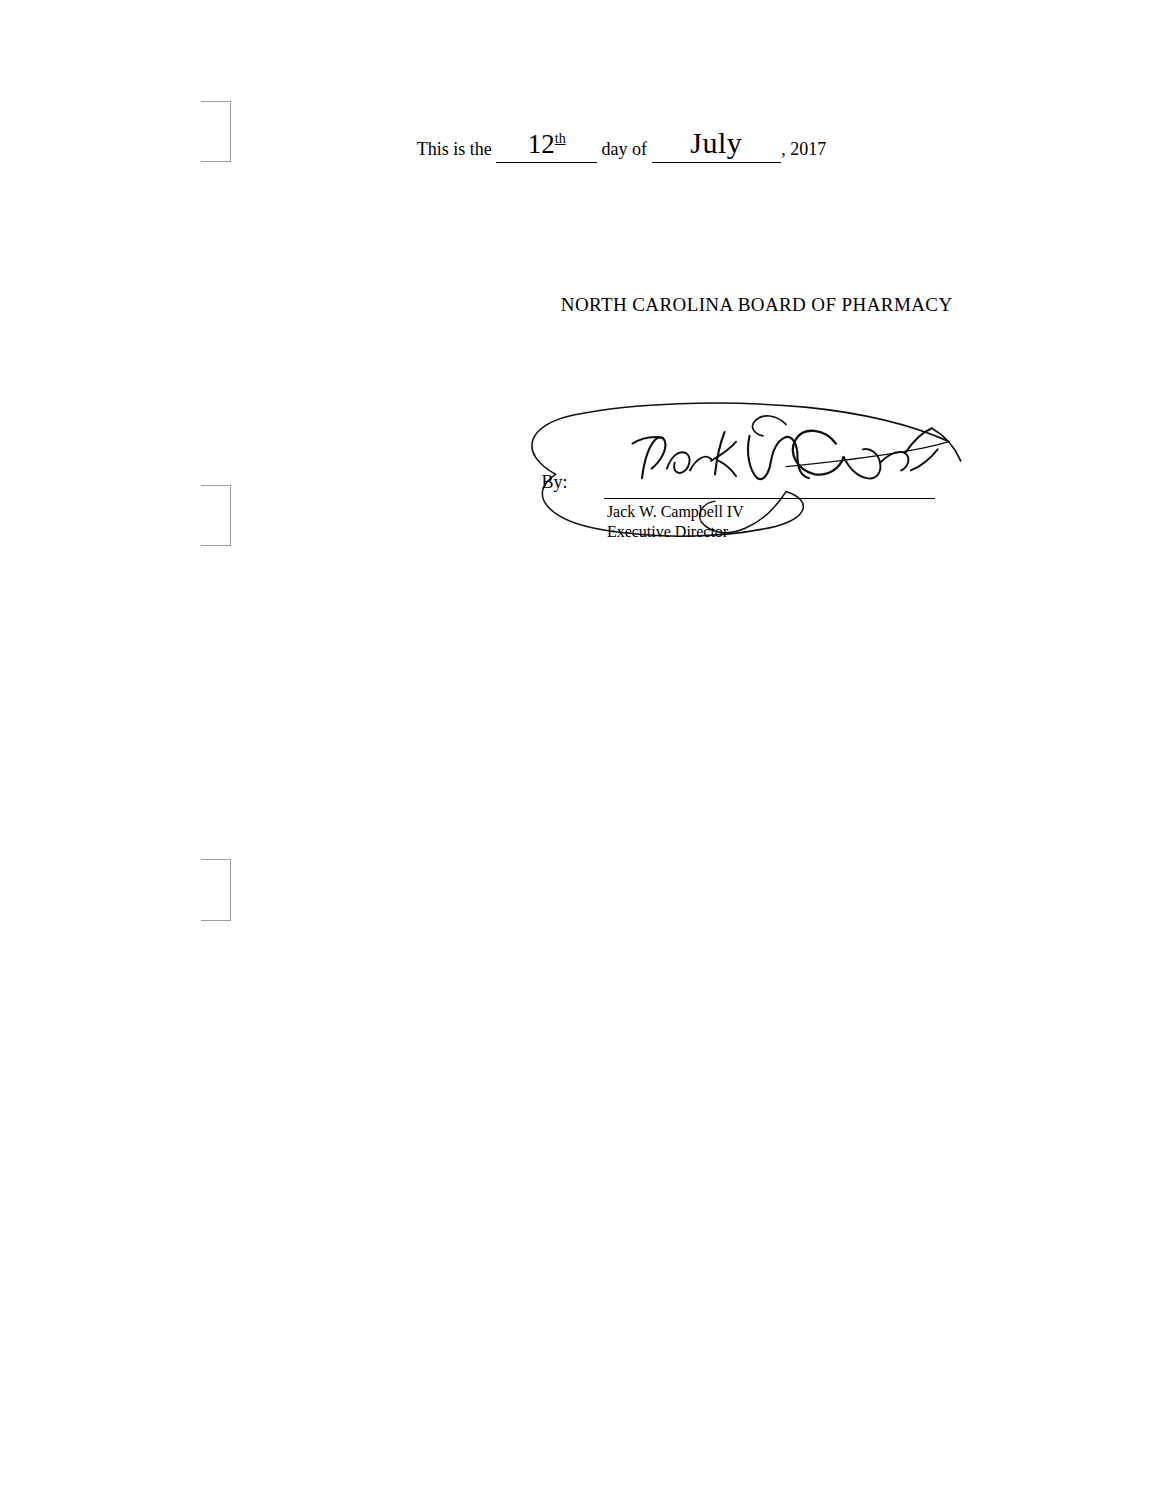This is the 12th day of July, 2017
NORTH CAROLINA BOARD OF PHARMACY
By:
Jack W. Campbell IV Executive Director